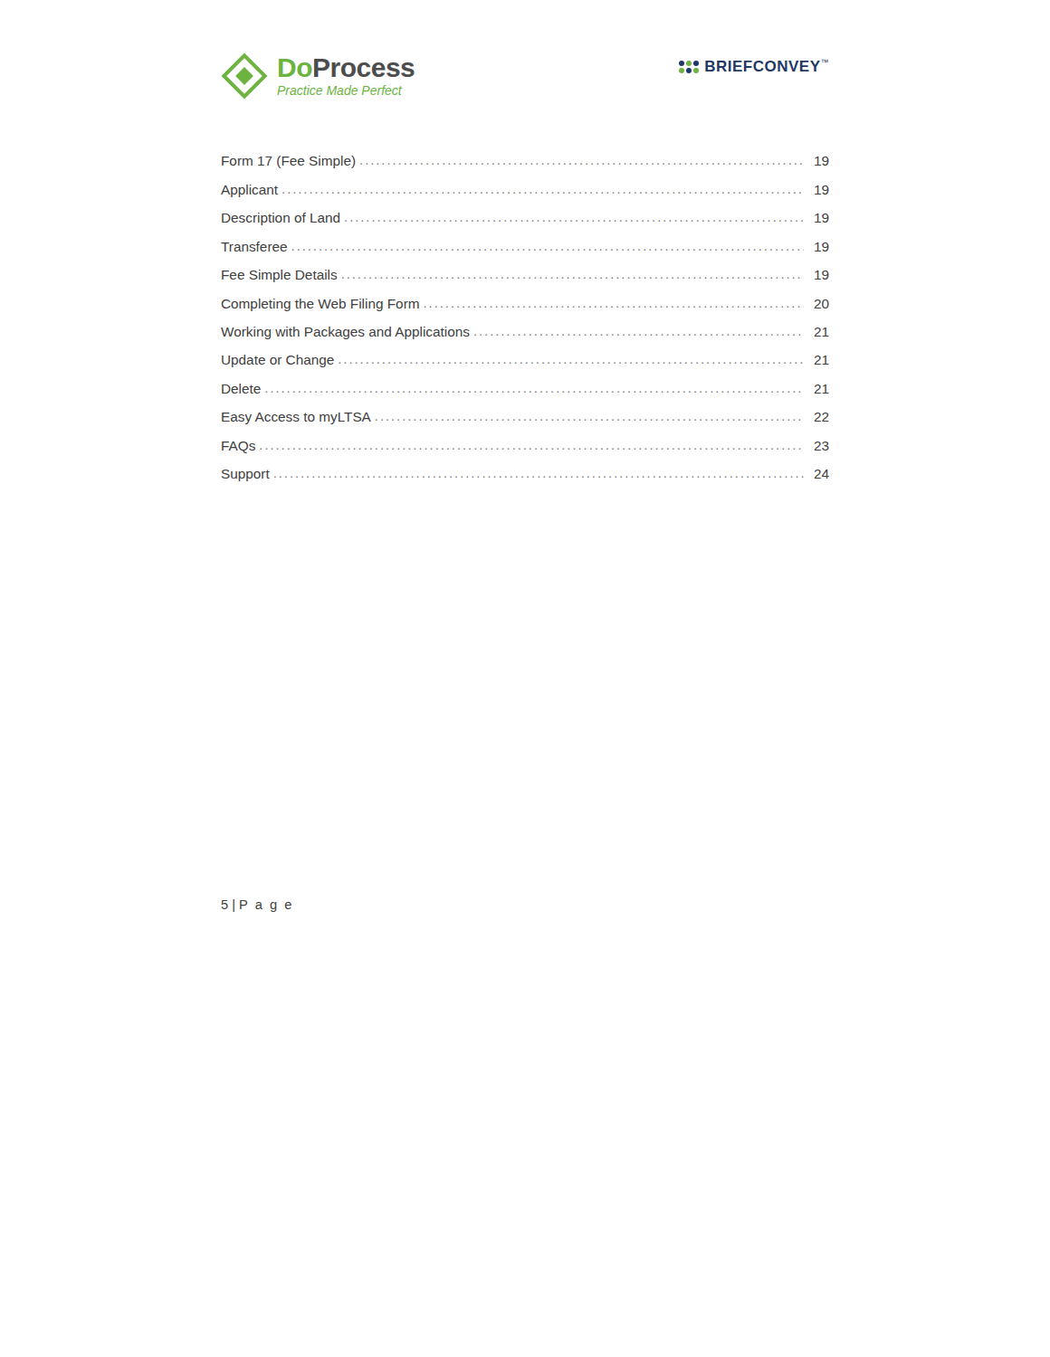Do Process
Practice Made Perfect
BRIEFCONVEY™
Form 17 (Fee Simple) ................................................................................................................. 19
Applicant ................................................................................................................. 19
Description of Land ................................................................................................................. 19
Transferee ................................................................................................................. 19
Fee Simple Details ................................................................................................................. 19
Completing the Web Filing Form ................................................................................................................. 20
Working with Packages and Applications ................................................................................................................. 21
Update or Change ................................................................................................................. 21
Delete ................................................................................................................. 21
Easy Access to myLTSA ................................................................................................................. 22
FAQs ................................................................................................................. 23
Support ................................................................................................................. 24
5 | P a g e